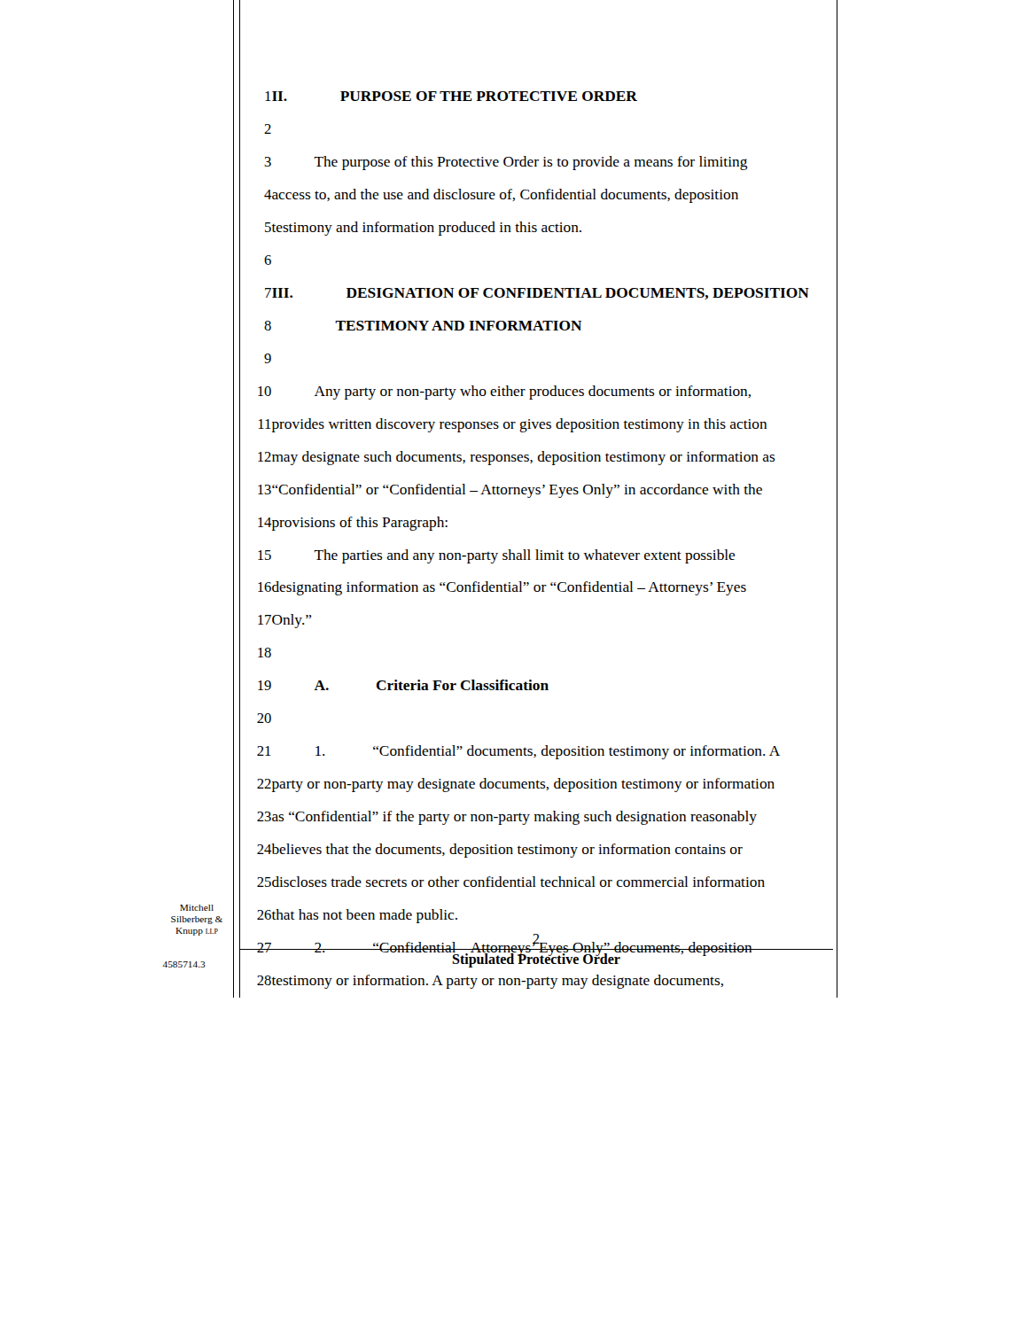| 1 | II. PURPOSE OF THE PROTECTIVE ORDER |
| 2 | |
| 3 | The purpose of this Protective Order is to provide a means for limiting |
| 4 | access to, and the use and disclosure of, Confidential documents, deposition |
| 5 | testimony and information produced in this action. |
| 6 | |
| 7 | III. DESIGNATION OF CONFIDENTIAL DOCUMENTS, DEPOSITION |
| 8 | TESTIMONY AND INFORMATION |
| 9 | |
| 10 | Any party or non-party who either produces documents or information, |
| 11 | provides written discovery responses or gives deposition testimony in this action |
| 12 | may designate such documents, responses, deposition testimony or information as |
| 13 | “Confidential” or “Confidential – Attorneys’ Eyes Only” in accordance with the |
| 14 | provisions of this Paragraph: |
| 15 | The parties and any non-party shall limit to whatever extent possible |
| 16 | designating information as “Confidential” or “Confidential – Attorneys’ Eyes |
| 17 | Only.” |
| 18 | |
| 19 | A. Criteria For Classification |
| 20 | |
| 21 | 1. “Confidential” documents, deposition testimony or information. A |
| 22 | party or non-party may designate documents, deposition testimony or information |
| 23 | as “Confidential” if the party or non-party making such designation reasonably |
| 24 | believes that the documents, deposition testimony or information contains or |
| 25 | discloses trade secrets or other confidential technical or commercial information |
| 26 | that has not been made public. |
| 27 | 2. “Confidential – Attorneys’ Eyes Only” documents, deposition |
| 28 | testimony or information. A party or non-party may designate documents, |
Mitchell
Silberberg &
Knupp llp
4585714.3
2
Stipulated Protective Order